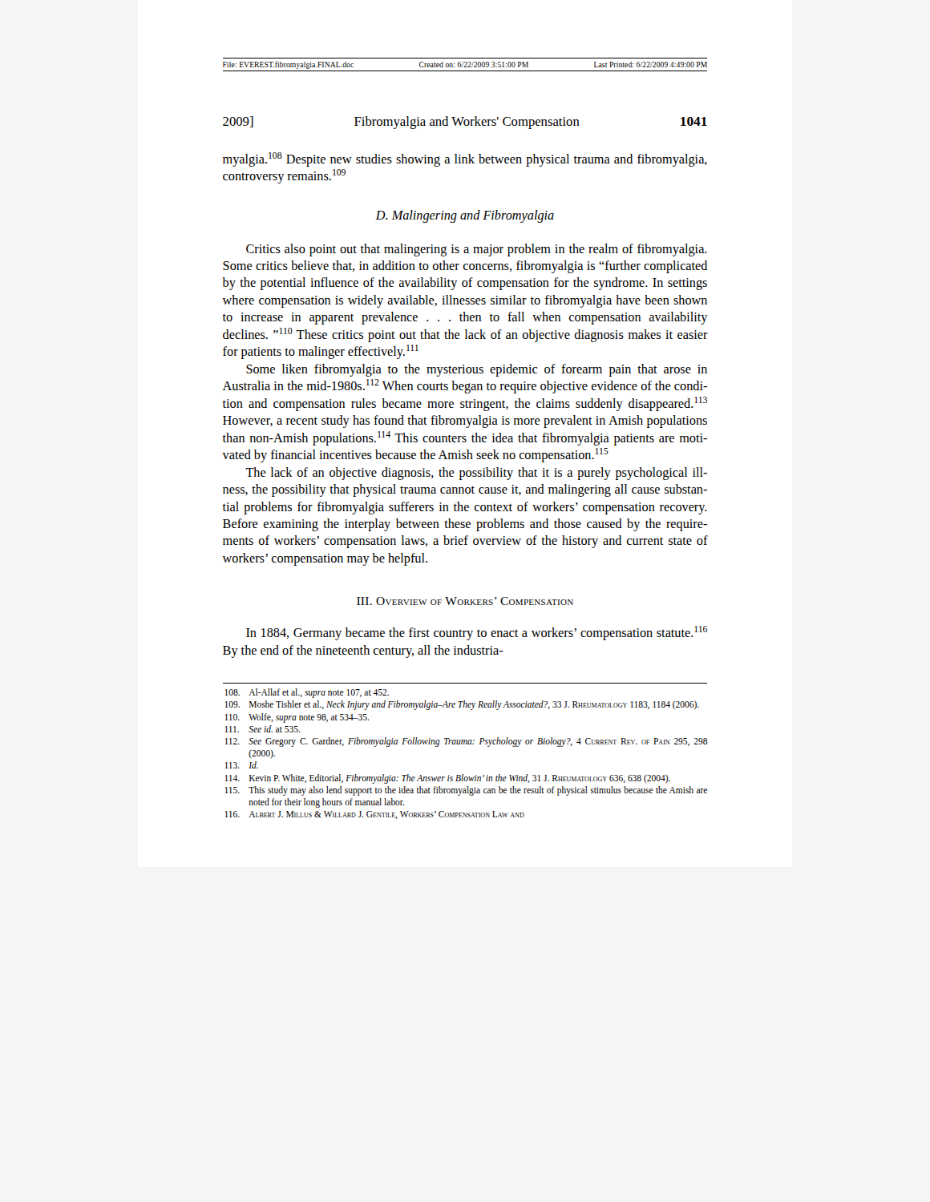File: EVEREST.fibromyalgia.FINAL.doc Created on: 6/22/2009 3:51:00 PM Last Printed: 6/22/2009 4:49:00 PM
2009] Fibromyalgia and Workers' Compensation 1041
myalgia.108 Despite new studies showing a link between physical trauma and fibromyalgia, controversy remains.109
D. Malingering and Fibromyalgia
Critics also point out that malingering is a major problem in the realm of fibromyalgia. Some critics believe that, in addition to other concerns, fibromyalgia is “further complicated by the potential influence of the availability of compensation for the syndrome. In settings where compensation is widely available, illnesses similar to fibromyalgia have been shown to increase in apparent prevalence . . . then to fall when compensation availability declines. ”110 These critics point out that the lack of an objective diagnosis makes it easier for patients to malinger effectively.111
Some liken fibromyalgia to the mysterious epidemic of forearm pain that arose in Australia in the mid-1980s.112 When courts began to require objective evidence of the condition and compensation rules became more stringent, the claims suddenly disappeared.113 However, a recent study has found that fibromyalgia is more prevalent in Amish populations than non-Amish populations.114 This counters the idea that fibromyalgia patients are motivated by financial incentives because the Amish seek no compensation.115
The lack of an objective diagnosis, the possibility that it is a purely psychological illness, the possibility that physical trauma cannot cause it, and malingering all cause substantial problems for fibromyalgia sufferers in the context of workers’ compensation recovery. Before examining the interplay between these problems and those caused by the requirements of workers’ compensation laws, a brief overview of the history and current state of workers’ compensation may be helpful.
III. Overview of Workers’ Compensation
In 1884, Germany became the first country to enact a workers’ compensation statute.116 By the end of the nineteenth century, all the industria-
108. Al-Allaf et al., supra note 107, at 452.
109. Moshe Tishler et al., Neck Injury and Fibromyalgia–Are They Really Associated?, 33 J. Rheumatology 1183, 1184 (2006).
110. Wolfe, supra note 98, at 534–35.
111. See id. at 535.
112. See Gregory C. Gardner, Fibromyalgia Following Trauma: Psychology or Biology?, 4 Current Rev. of Pain 295, 298 (2000).
113. Id.
114. Kevin P. White, Editorial, Fibromyalgia: The Answer is Blowin’ in the Wind, 31 J. Rheumatology 636, 638 (2004).
115. This study may also lend support to the idea that fibromyalgia can be the result of physical stimulus because the Amish are noted for their long hours of manual labor.
116. Albert J. Millus & Willard J. Gentile, Workers’ Compensation Law and